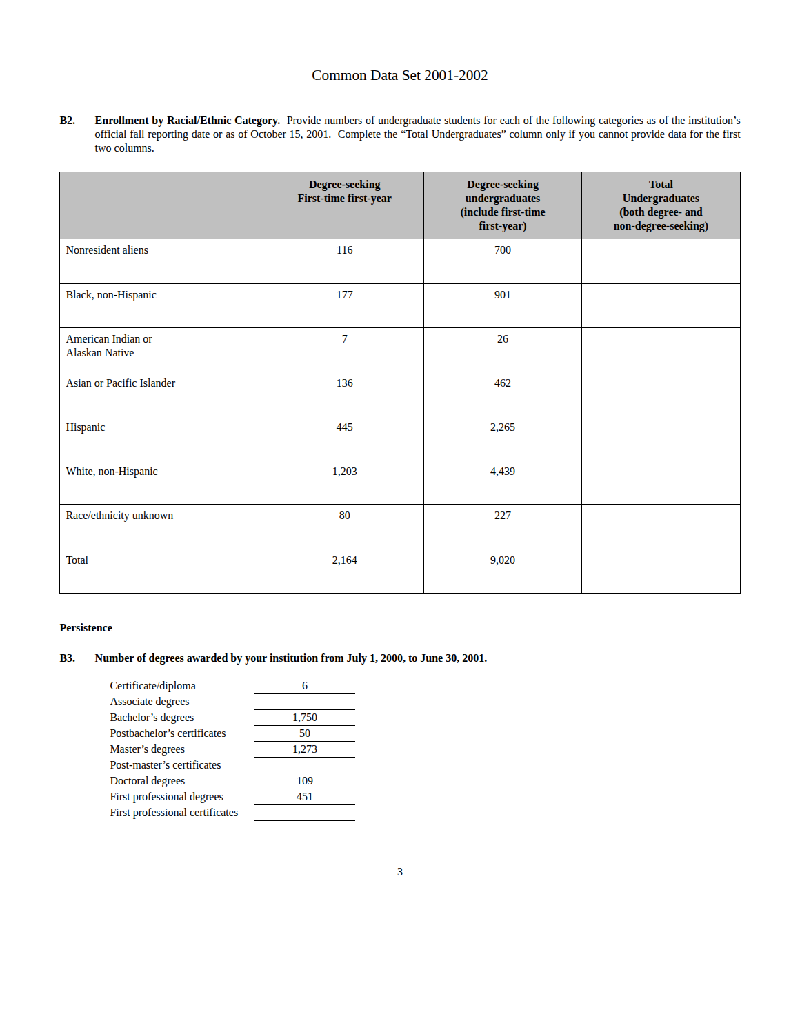Common Data Set 2001-2002
B2.
Enrollment by Racial/Ethnic Category. Provide numbers of undergraduate students for each of the following categories as of the institution’s official fall reporting date or as of October 15, 2001. Complete the “Total Undergraduates” column only if you cannot provide data for the first two columns.
| | Degree-seeking First-time first-year | Degree-seeking undergraduates (include first-time first-year) | Total Undergraduates (both degree- and non-degree-seeking) |
| --- | --- | --- | --- |
| Nonresident aliens | 116 | 700 | |
| Black, non-Hispanic | 177 | 901 | |
| American Indian or Alaskan Native | 7 | 26 | |
| Asian or Pacific Islander | 136 | 462 | |
| Hispanic | 445 | 2,265 | |
| White, non-Hispanic | 1,203 | 4,439 | |
| Race/ethnicity unknown | 80 | 227 | |
| Total | 2,164 | 9,020 | |
Persistence
B3.
Number of degrees awarded by your institution from July 1, 2000, to June 30, 2001.
| Certificate/diploma | 6 |
| Associate degrees | |
| Bachelor’s degrees | 1,750 |
| Postbachelor’s certificates | 50 |
| Master’s degrees | 1,273 |
| Post-master’s certificates | |
| Doctoral degrees | 109 |
| First professional degrees | 451 |
| First professional certificates | |
3